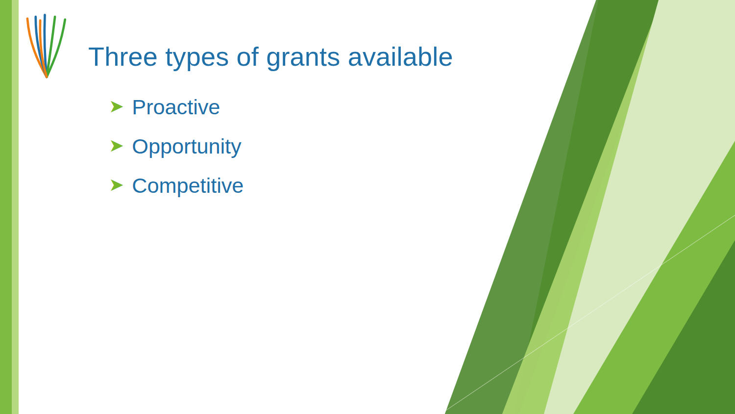Three types of grants available
➤Proactive
➤Opportunity
➤Competitive